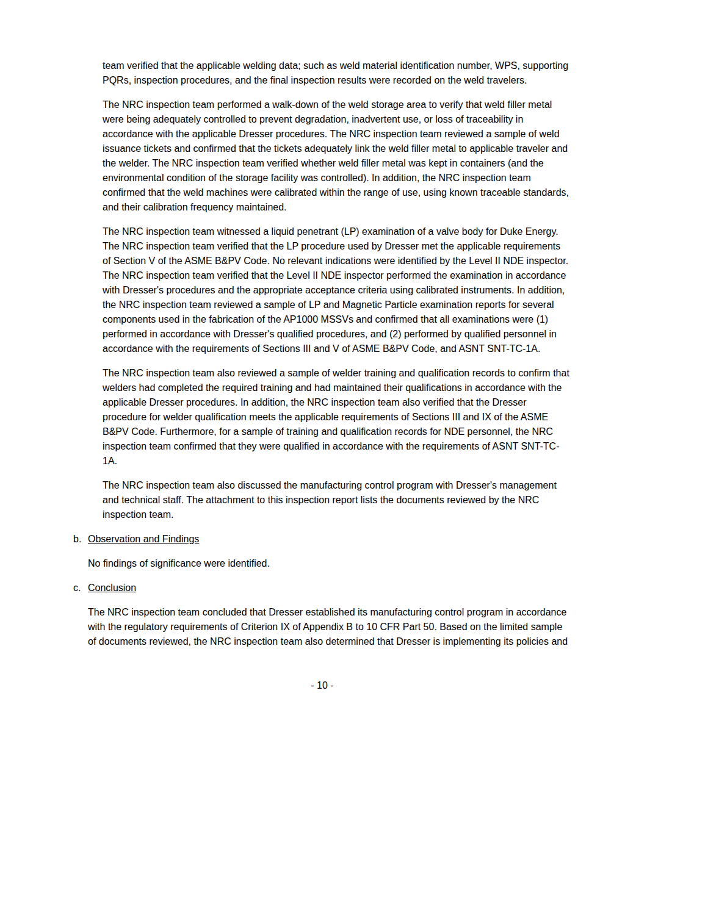team verified that the applicable welding data; such as weld material identification number, WPS, supporting PQRs, inspection procedures, and the final inspection results were recorded on the weld travelers.
The NRC inspection team performed a walk-down of the weld storage area to verify that weld filler metal were being adequately controlled to prevent degradation, inadvertent use, or loss of traceability in accordance with the applicable Dresser procedures. The NRC inspection team reviewed a sample of weld issuance tickets and confirmed that the tickets adequately link the weld filler metal to applicable traveler and the welder. The NRC inspection team verified whether weld filler metal was kept in containers (and the environmental condition of the storage facility was controlled). In addition, the NRC inspection team confirmed that the weld machines were calibrated within the range of use, using known traceable standards, and their calibration frequency maintained.
The NRC inspection team witnessed a liquid penetrant (LP) examination of a valve body for Duke Energy. The NRC inspection team verified that the LP procedure used by Dresser met the applicable requirements of Section V of the ASME B&PV Code. No relevant indications were identified by the Level II NDE inspector. The NRC inspection team verified that the Level II NDE inspector performed the examination in accordance with Dresser's procedures and the appropriate acceptance criteria using calibrated instruments. In addition, the NRC inspection team reviewed a sample of LP and Magnetic Particle examination reports for several components used in the fabrication of the AP1000 MSSVs and confirmed that all examinations were (1) performed in accordance with Dresser's qualified procedures, and (2) performed by qualified personnel in accordance with the requirements of Sections III and V of ASME B&PV Code, and ASNT SNT-TC-1A.
The NRC inspection team also reviewed a sample of welder training and qualification records to confirm that welders had completed the required training and had maintained their qualifications in accordance with the applicable Dresser procedures. In addition, the NRC inspection team also verified that the Dresser procedure for welder qualification meets the applicable requirements of Sections III and IX of the ASME B&PV Code. Furthermore, for a sample of training and qualification records for NDE personnel, the NRC inspection team confirmed that they were qualified in accordance with the requirements of ASNT SNT-TC-1A.
The NRC inspection team also discussed the manufacturing control program with Dresser's management and technical staff. The attachment to this inspection report lists the documents reviewed by the NRC inspection team.
b. Observation and Findings
No findings of significance were identified.
c. Conclusion
The NRC inspection team concluded that Dresser established its manufacturing control program in accordance with the regulatory requirements of Criterion IX of Appendix B to 10 CFR Part 50. Based on the limited sample of documents reviewed, the NRC inspection team also determined that Dresser is implementing its policies and
- 10 -